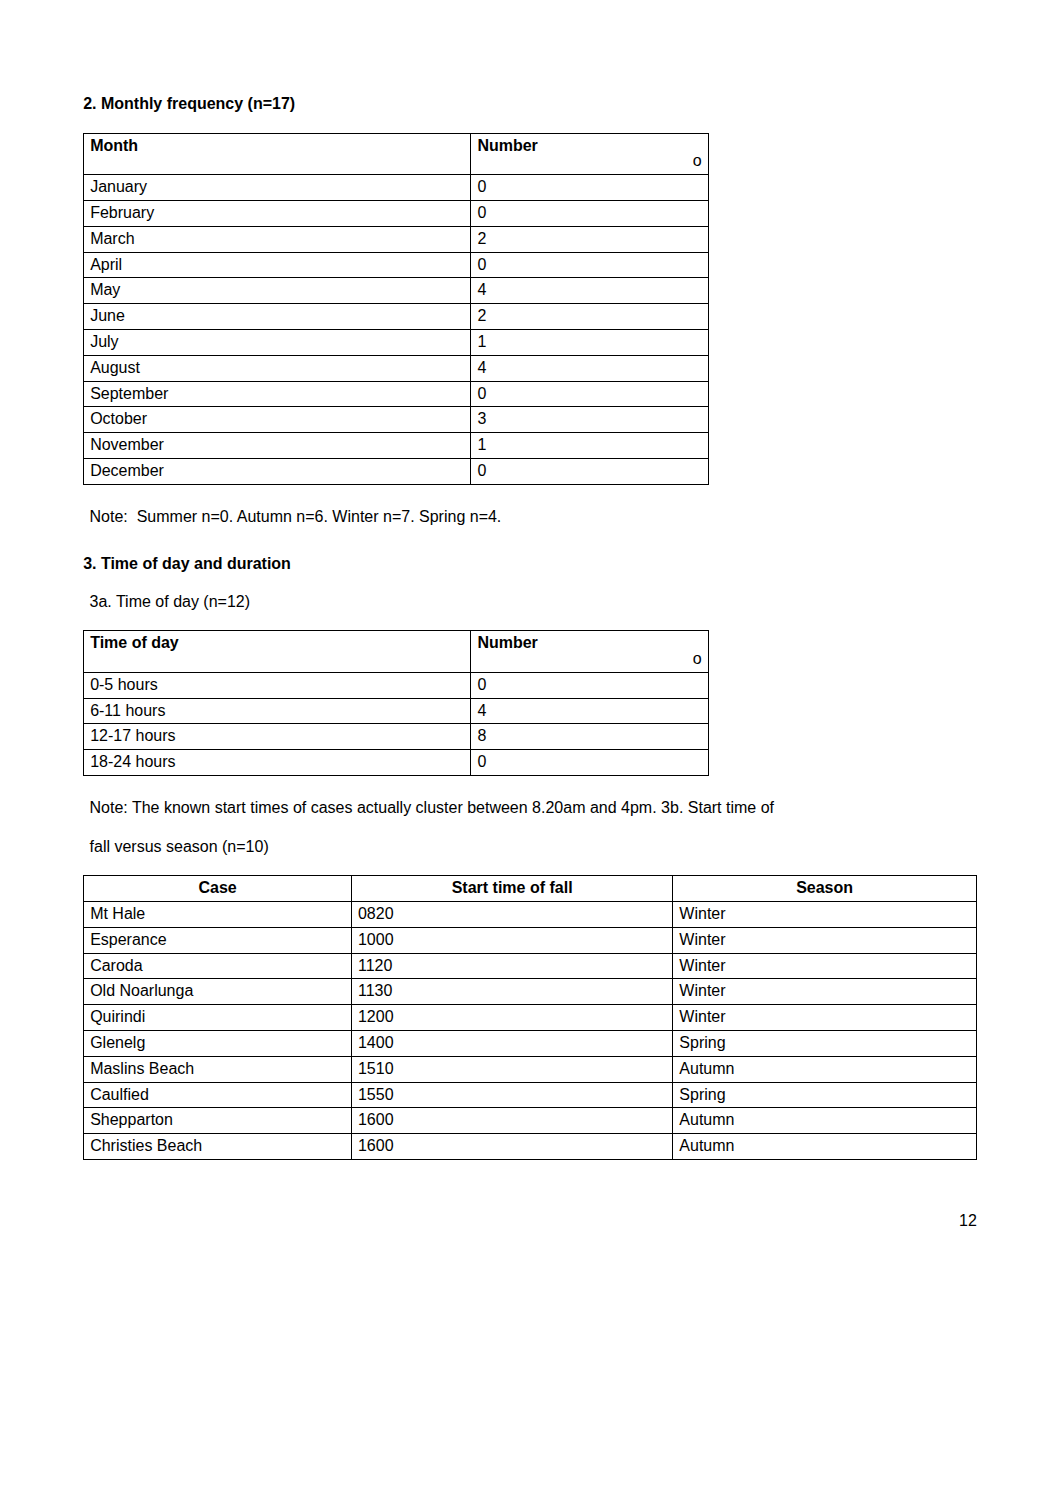2. Monthly frequency (n=17)
| Month | Number o |
| --- | --- |
| January | 0 |
| February | 0 |
| March | 2 |
| April | 0 |
| May | 4 |
| June | 2 |
| July | 1 |
| August | 4 |
| September | 0 |
| October | 3 |
| November | 1 |
| December | 0 |
Note: Summer n=0. Autumn n=6. Winter n=7. Spring n=4.
3. Time of day and duration
3a. Time of day (n=12)
| Time of day | Number o |
| --- | --- |
| 0-5 hours | 0 |
| 6-11 hours | 4 |
| 12-17 hours | 8 |
| 18-24 hours | 0 |
Note: The known start times of cases actually cluster between 8.20am and 4pm. 3b. Start time of
fall versus season (n=10)
| Case | Start time of fall | Season |
| --- | --- | --- |
| Mt Hale | 0820 | Winter |
| Esperance | 1000 | Winter |
| Caroda | 1120 | Winter |
| Old Noarlunga | 1130 | Winter |
| Quirindi | 1200 | Winter |
| Glenelg | 1400 | Spring |
| Maslins Beach | 1510 | Autumn |
| Caulfied | 1550 | Spring |
| Shepparton | 1600 | Autumn |
| Christies Beach | 1600 | Autumn |
12